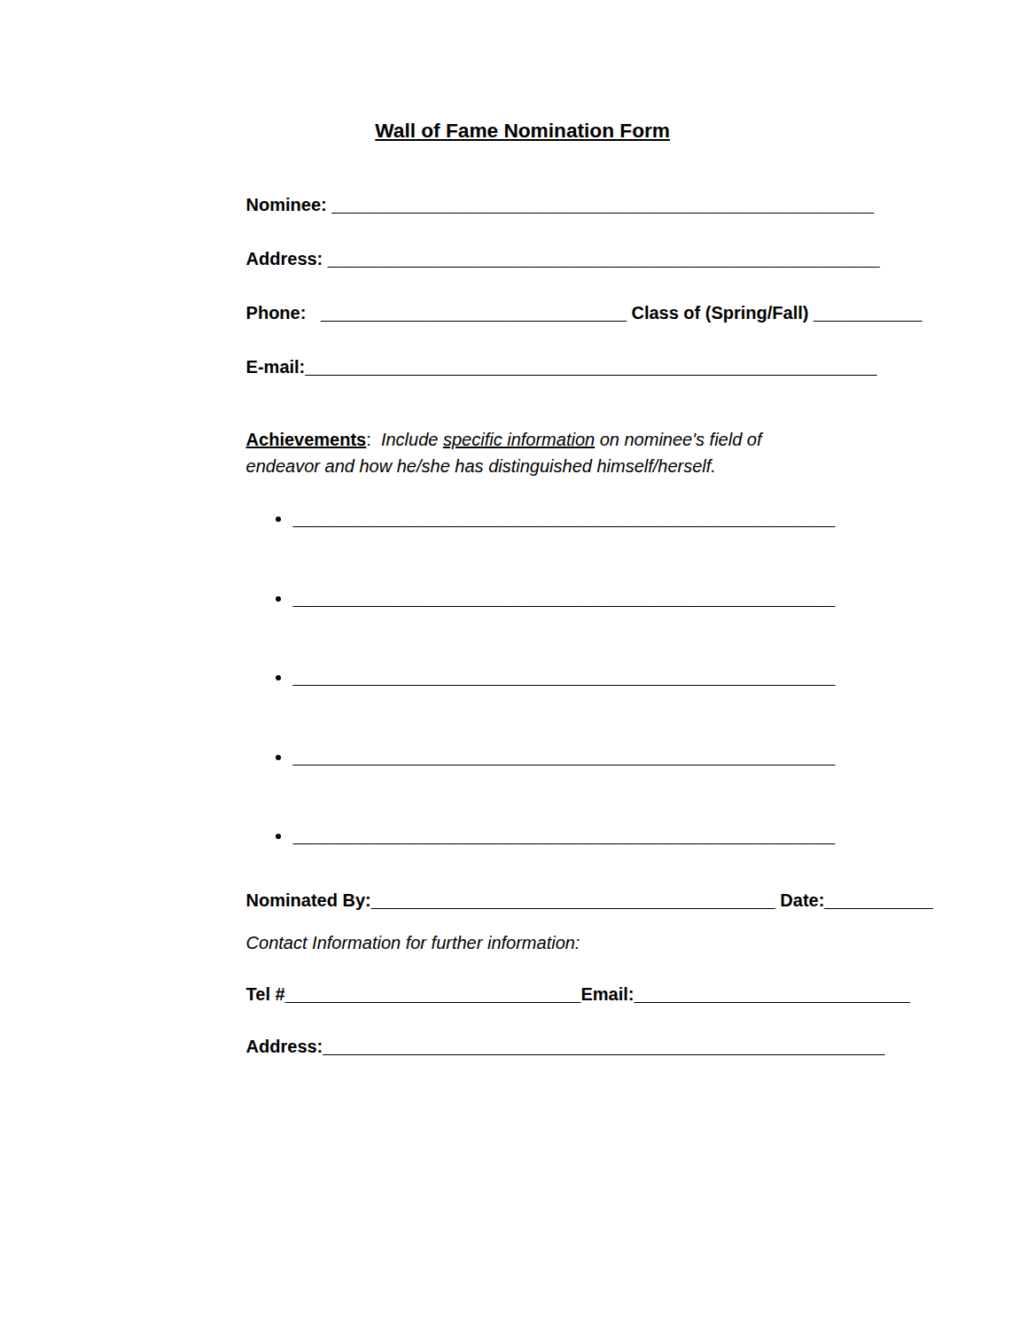Wall of Fame Nomination Form
Nominee: _______________________________________________________
Address: ________________________________________________________
Phone: _______________________________ Class of (Spring/Fall) ___________
E-mail:__________________________________________________________
Achievements: Include specific information on nominee's field of endeavor and how he/she has distinguished himself/herself.
_______________________________________________________
_______________________________________________________
_______________________________________________________
_______________________________________________________
_______________________________________________________
Nominated By:_________________________________________ Date:___________
Contact Information for further information:
Tel #______________________________Email:____________________________
Address:_________________________________________________________